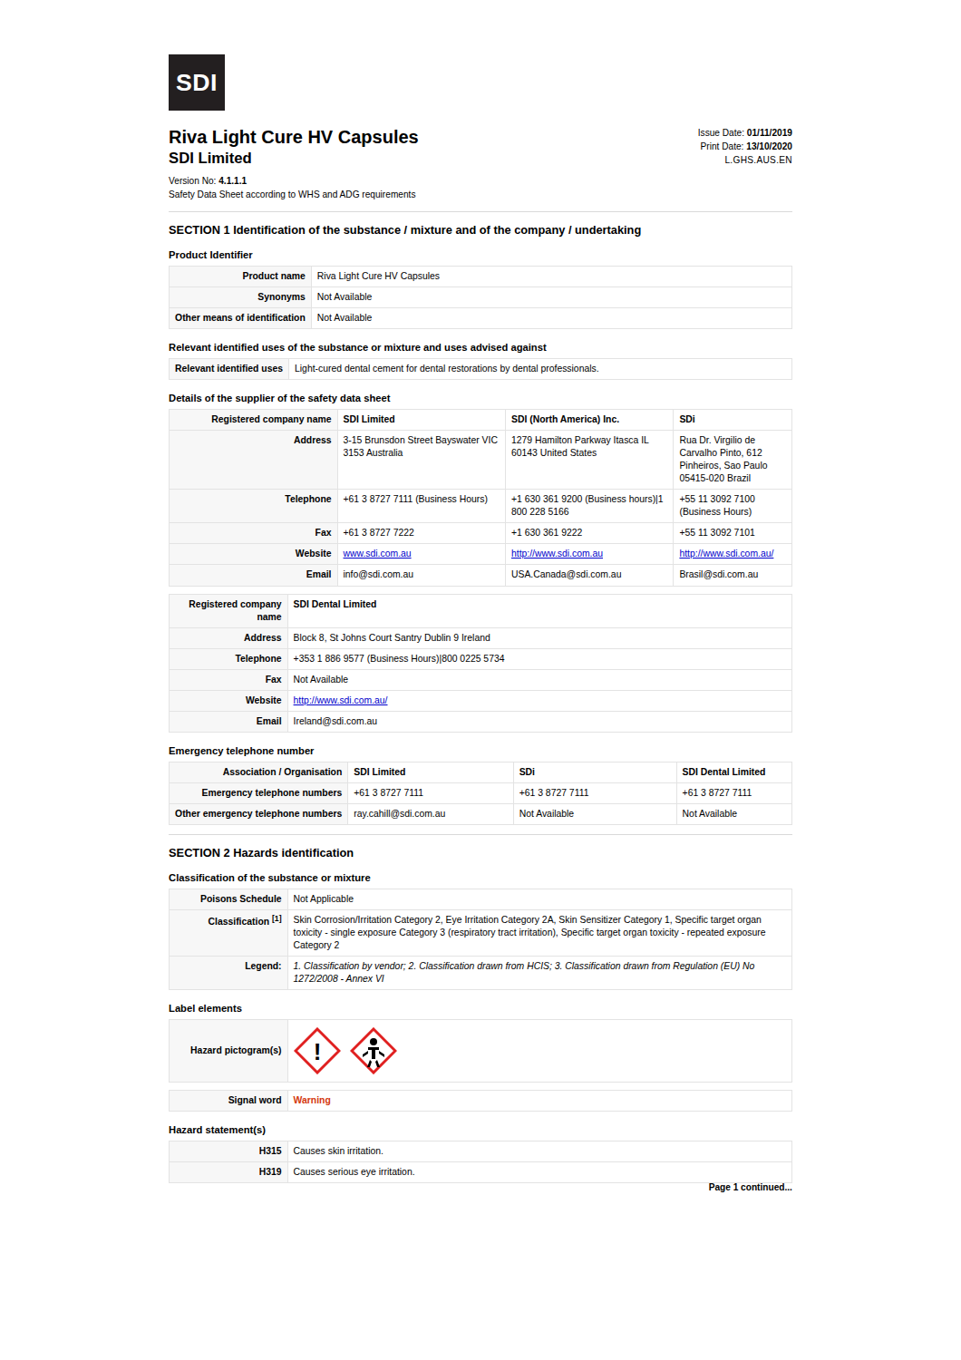SDI
Riva Light Cure HV Capsules
SDI Limited
Version No: 4.1.1.1
Safety Data Sheet according to WHS and ADG requirements
Issue Date: 01/11/2019
Print Date: 13/10/2020
L.GHS.AUS.EN
SECTION 1 Identification of the substance / mixture and of the company / undertaking
Product Identifier
| Product name | Riva Light Cure HV Capsules |
| Synonyms | Not Available |
| Other means of identification | Not Available |
Relevant identified uses of the substance or mixture and uses advised against
| Relevant identified uses | Light-cured dental cement for dental restorations by dental professionals. |
Details of the supplier of the safety data sheet
| Registered company name | SDI Limited | SDI (North America) Inc. | SDi |
| Address | 3-15 Brunsdon Street Bayswater VIC 3153 Australia | 1279 Hamilton Parkway Itasca IL 60143 United States | Rua Dr. Virgilio de Carvalho Pinto, 612 Pinheiros, Sao Paulo 05415-020 Brazil |
| Telephone | +61 3 8727 7111 (Business Hours) | +1 630 361 9200 (Business hours)/1 800 228 5166 | +55 11 3092 7100 (Business Hours) |
| Fax | +61 3 8727 7222 | +1 630 361 9222 | +55 11 3092 7101 |
| Website | www.sdi.com.au | http://www.sdi.com.au | http://www.sdi.com.au/ |
| Email | info@sdi.com.au | USA.Canada@sdi.com.au | Brasil@sdi.com.au |
| Registered company name | SDI Dental Limited |
| Address | Block 8, St Johns Court Santry Dublin 9 Ireland |
| Telephone | +353 1 886 9577 (Business Hours)/800 0225 5734 |
| Fax | Not Available |
| Website | http://www.sdi.com.au/ |
| Email | Ireland@sdi.com.au |
Emergency telephone number
| Association / Organisation | SDI Limited | SDi | SDI Dental Limited |
| Emergency telephone numbers | +61 3 8727 7111 | +61 3 8727 7111 | +61 3 8727 7111 |
| Other emergency telephone numbers | ray.cahill@sdi.com.au | Not Available | Not Available |
SECTION 2 Hazards identification
Classification of the substance or mixture
| Poisons Schedule | Not Applicable |
| Classification [1] | Skin Corrosion/Irritation Category 2, Eye Irritation Category 2A, Skin Sensitizer Category 1, Specific target organ toxicity - single exposure Category 3 (respiratory tract irritation), Specific target organ toxicity - repeated exposure Category 2 |
| Legend: | 1. Classification by vendor; 2. Classification drawn from HCIS; 3. Classification drawn from Regulation (EU) No 1272/2008 - Annex VI |
Label elements
| Hazard pictogram(s) | ! |
| Signal word | Warning |
Hazard statement(s)
| H315 | Causes skin irritation. |
| H319 | Causes serious eye irritation. |
Page 1 continued...